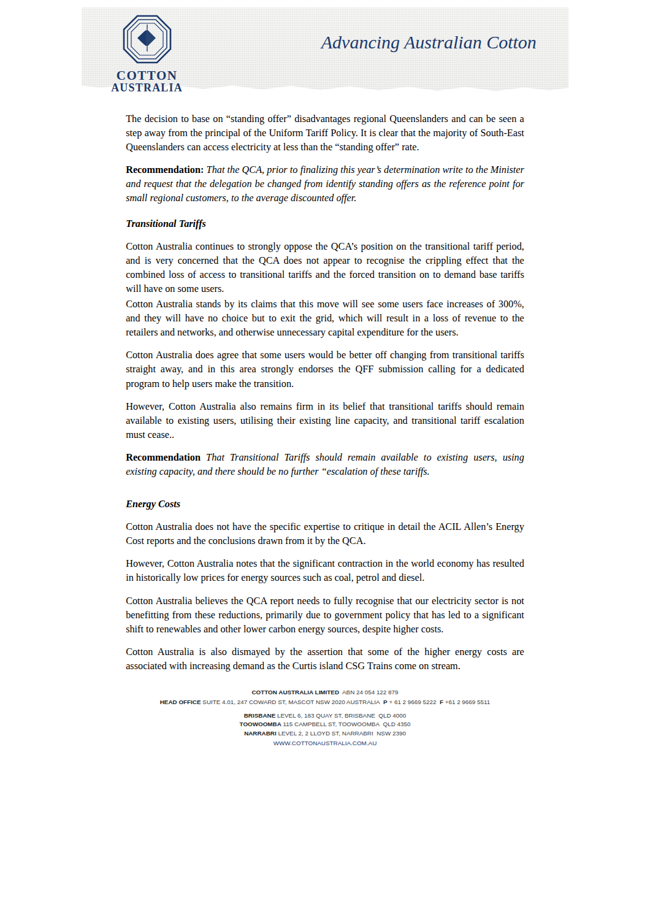COTTON
AUSTRALIA
Advancing Australian Cotton
The decision to base on “standing offer” disadvantages regional Queenslanders and can be seen a step away from the principal of the Uniform Tariff Policy. It is clear that the majority of South-East Queenslanders can access electricity at less than the “standing offer” rate.
Recommendation: That the QCA, prior to finalizing this year’s determination write to the Minister and request that the delegation be changed from identify standing offers as the reference point for small regional customers, to the average discounted offer.
Transitional Tariffs
Cotton Australia continues to strongly oppose the QCA’s position on the transitional tariff period, and is very concerned that the QCA does not appear to recognise the crippling effect that the combined loss of access to transitional tariffs and the forced transition on to demand base tariffs will have on some users.
Cotton Australia stands by its claims that this move will see some users face increases of 300%, and they will have no choice but to exit the grid, which will result in a loss of revenue to the retailers and networks, and otherwise unnecessary capital expenditure for the users.
Cotton Australia does agree that some users would be better off changing from transitional tariffs straight away, and in this area strongly endorses the QFF submission calling for a dedicated program to help users make the transition.
However, Cotton Australia also remains firm in its belief that transitional tariffs should remain available to existing users, utilising their existing line capacity, and transitional tariff escalation must cease..
Recommendation That Transitional Tariffs should remain available to existing users, using existing capacity, and there should be no further “escalation of these tariffs.
Energy Costs
Cotton Australia does not have the specific expertise to critique in detail the ACIL Allen’s Energy Cost reports and the conclusions drawn from it by the QCA.
However, Cotton Australia notes that the significant contraction in the world economy has resulted in historically low prices for energy sources such as coal, petrol and diesel.
Cotton Australia believes the QCA report needs to fully recognise that our electricity sector is not benefitting from these reductions, primarily due to government policy that has led to a significant shift to renewables and other lower carbon energy sources, despite higher costs.
Cotton Australia is also dismayed by the assertion that some of the higher energy costs are associated with increasing demand as the Curtis island CSG Trains come on stream.
COTTON AUSTRALIA LIMITED ABN 24 054 122 879
HEAD OFFICE SUITE 4.01, 247 COWARD ST, MASCOT NSW 2020 AUSTRALIA P + 61 2 9669 5222 F +61 2 9669 5511
BRISBANE LEVEL 6, 183 QUAY ST, BRISBANE QLD 4000
TOOWOOMBA 115 CAMPBELL ST, TOOWOOMBA QLD 4350
NARRABRI LEVEL 2, 2 LLOYD ST, NARRABRI NSW 2390
WWW.COTTONAUSTRALIA.COM.AU